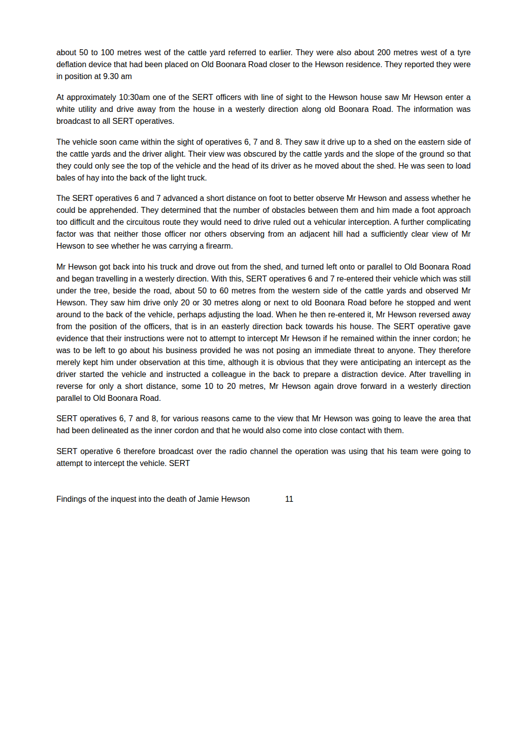about 50 to 100 metres west of the cattle yard referred to earlier. They were also about 200 metres west of a tyre deflation device that had been placed on Old Boonara Road closer to the Hewson residence. They reported they were in position at 9.30 am
At approximately 10:30am one of the SERT officers with line of sight to the Hewson house saw Mr Hewson enter a white utility and drive away from the house in a westerly direction along old Boonara Road. The information was broadcast to all SERT operatives.
The vehicle soon came within the sight of operatives 6, 7 and 8. They saw it drive up to a shed on the eastern side of the cattle yards and the driver alight. Their view was obscured by the cattle yards and the slope of the ground so that they could only see the top of the vehicle and the head of its driver as he moved about the shed. He was seen to load bales of hay into the back of the light truck.
The SERT operatives 6 and 7 advanced a short distance on foot to better observe Mr Hewson and assess whether he could be apprehended. They determined that the number of obstacles between them and him made a foot approach too difficult and the circuitous route they would need to drive ruled out a vehicular interception. A further complicating factor was that neither those officer nor others observing from an adjacent hill had a sufficiently clear view of Mr Hewson to see whether he was carrying a firearm.
Mr Hewson got back into his truck and drove out from the shed, and turned left onto or parallel to Old Boonara Road and began travelling in a westerly direction. With this, SERT operatives 6 and 7 re-entered their vehicle which was still under the tree, beside the road, about 50 to 60 metres from the western side of the cattle yards and observed Mr Hewson. They saw him drive only 20 or 30 metres along or next to old Boonara Road before he stopped and went around to the back of the vehicle, perhaps adjusting the load. When he then re-entered it, Mr Hewson reversed away from the position of the officers, that is in an easterly direction back towards his house. The SERT operative gave evidence that their instructions were not to attempt to intercept Mr Hewson if he remained within the inner cordon; he was to be left to go about his business provided he was not posing an immediate threat to anyone. They therefore merely kept him under observation at this time, although it is obvious that they were anticipating an intercept as the driver started the vehicle and instructed a colleague in the back to prepare a distraction device. After travelling in reverse for only a short distance, some 10 to 20 metres, Mr Hewson again drove forward in a westerly direction parallel to Old Boonara Road.
SERT operatives 6, 7 and 8, for various reasons came to the view that Mr Hewson was going to leave the area that had been delineated as the inner cordon and that he would also come into close contact with them.
SERT operative 6 therefore broadcast over the radio channel the operation was using that his team were going to attempt to intercept the vehicle. SERT
Findings of the inquest into the death of Jamie Hewson 11